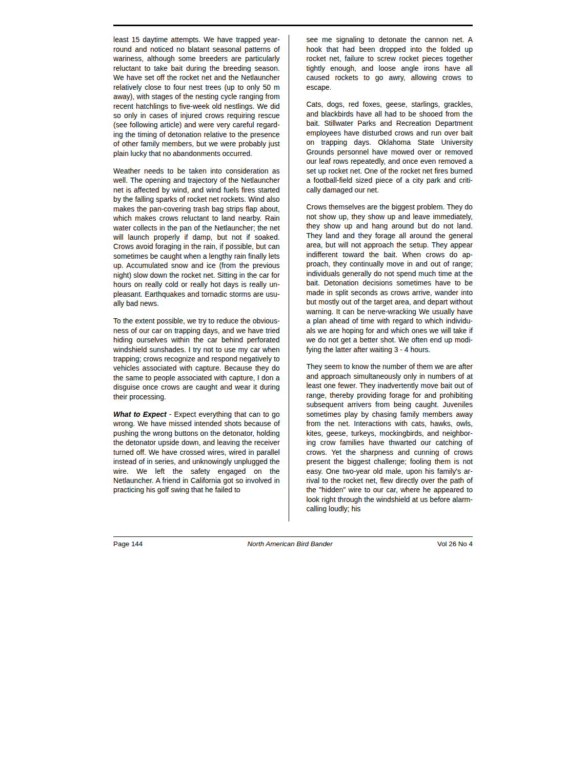least 15 daytime attempts. We have trapped year-round and noticed no blatant seasonal patterns of wariness, although some breeders are particularly reluctant to take bait during the breeding season. We have set off the rocket net and the Netlauncher relatively close to four nest trees (up to only 50 m away), with stages of the nesting cycle ranging from recent hatchlings to five-week old nestlings. We did so only in cases of injured crows requiring rescue (see following article) and were very careful regarding the timing of detonation relative to the presence of other family members, but we were probably just plain lucky that no abandonments occurred.
Weather needs to be taken into consideration as well. The opening and trajectory of the Netlauncher net is affected by wind, and wind fuels fires started by the falling sparks of rocket net rockets. Wind also makes the pan-covering trash bag strips flap about, which makes crows reluctant to land nearby. Rain water collects in the pan of the Netlauncher; the net will launch properly if damp, but not if soaked. Crows avoid foraging in the rain, if possible, but can sometimes be caught when a lengthy rain finally lets up. Accumulated snow and ice (from the previous night) slow down the rocket net. Sitting in the car for hours on really cold or really hot days is really unpleasant. Earthquakes and tornadic storms are usually bad news.
To the extent possible, we try to reduce the obviousness of our car on trapping days, and we have tried hiding ourselves within the car behind perforated windshield sunshades. I try not to use my car when trapping; crows recognize and respond negatively to vehicles associated with capture. Because they do the same to people associated with capture, I don a disguise once crows are caught and wear it during their processing.
What to Expect - Expect everything that can to go wrong. We have missed intended shots because of pushing the wrong buttons on the detonator, holding the detonator upside down, and leaving the receiver turned off. We have crossed wires, wired in parallel instead of in series, and unknowingly unplugged the wire. We left the safety engaged on the Netlauncher. A friend in California got so involved in practicing his golf swing that he failed to
see me signaling to detonate the cannon net. A hook that had been dropped into the folded up rocket net, failure to screw rocket pieces together tightly enough, and loose angle irons have all caused rockets to go awry, allowing crows to escape.
Cats, dogs, red foxes, geese, starlings, grackles, and blackbirds have all had to be shooed from the bait. Stillwater Parks and Recreation Department employees have disturbed crows and run over bait on trapping days. Oklahoma State University Grounds personnel have mowed over or removed our leaf rows repeatedly, and once even removed a set up rocket net. One of the rocket net fires burned a football-field sized piece of a city park and critically damaged our net.
Crows themselves are the biggest problem. They do not show up, they show up and leave immediately, they show up and hang around but do not land. They land and they forage all around the general area, but will not approach the setup. They appear indifferent toward the bait. When crows do approach, they continually move in and out of range; individuals generally do not spend much time at the bait. Detonation decisions sometimes have to be made in split seconds as crows arrive, wander into but mostly out of the target area, and depart without warning. It can be nerve-wracking We usually have a plan ahead of time with regard to which individuals we are hoping for and which ones we will take if we do not get a better shot. We often end up modifying the latter after waiting 3 - 4 hours.
They seem to know the number of them we are after and approach simultaneously only in numbers of at least one fewer. They inadvertently move bait out of range, thereby providing forage for and prohibiting subsequent arrivers from being caught. Juveniles sometimes play by chasing family members away from the net. Interactions with cats, hawks, owls, kites, geese, turkeys, mockingbirds, and neighboring crow families have thwarted our catching of crows. Yet the sharpness and cunning of crows present the biggest challenge; fooling them is not easy. One two-year old male, upon his family's arrival to the rocket net, flew directly over the path of the "hidden" wire to our car, where he appeared to look right through the windshield at us before alarm-calling loudly; his
Page 144
North American Bird Bander
Vol 26 No 4